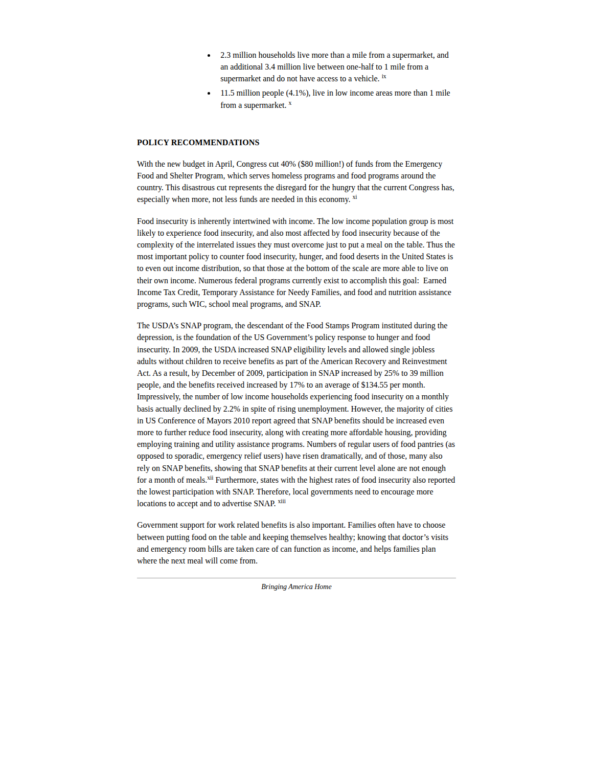2.3 million households live more than a mile from a supermarket, and an additional 3.4 million live between one-half to 1 mile from a supermarket and do not have access to a vehicle. ix
11.5 million people (4.1%), live in low income areas more than 1 mile from a supermarket. x
POLICY RECOMMENDATIONS
With the new budget in April, Congress cut 40% ($80 million!) of funds from the Emergency Food and Shelter Program, which serves homeless programs and food programs around the country. This disastrous cut represents the disregard for the hungry that the current Congress has, especially when more, not less funds are needed in this economy. xi
Food insecurity is inherently intertwined with income. The low income population group is most likely to experience food insecurity, and also most affected by food insecurity because of the complexity of the interrelated issues they must overcome just to put a meal on the table. Thus the most important policy to counter food insecurity, hunger, and food deserts in the United States is to even out income distribution, so that those at the bottom of the scale are more able to live on their own income. Numerous federal programs currently exist to accomplish this goal: Earned Income Tax Credit, Temporary Assistance for Needy Families, and food and nutrition assistance programs, such WIC, school meal programs, and SNAP.
The USDA’s SNAP program, the descendant of the Food Stamps Program instituted during the depression, is the foundation of the US Government’s policy response to hunger and food insecurity. In 2009, the USDA increased SNAP eligibility levels and allowed single jobless adults without children to receive benefits as part of the American Recovery and Reinvestment Act. As a result, by December of 2009, participation in SNAP increased by 25% to 39 million people, and the benefits received increased by 17% to an average of $134.55 per month. Impressively, the number of low income households experiencing food insecurity on a monthly basis actually declined by 2.2% in spite of rising unemployment. However, the majority of cities in US Conference of Mayors 2010 report agreed that SNAP benefits should be increased even more to further reduce food insecurity, along with creating more affordable housing, providing employing training and utility assistance programs. Numbers of regular users of food pantries (as opposed to sporadic, emergency relief users) have risen dramatically, and of those, many also rely on SNAP benefits, showing that SNAP benefits at their current level alone are not enough for a month of meals.xii Furthermore, states with the highest rates of food insecurity also reported the lowest participation with SNAP. Therefore, local governments need to encourage more locations to accept and to advertise SNAP. xiii
Government support for work related benefits is also important. Families often have to choose between putting food on the table and keeping themselves healthy; knowing that doctor’s visits and emergency room bills are taken care of can function as income, and helps families plan where the next meal will come from.
Bringing America Home